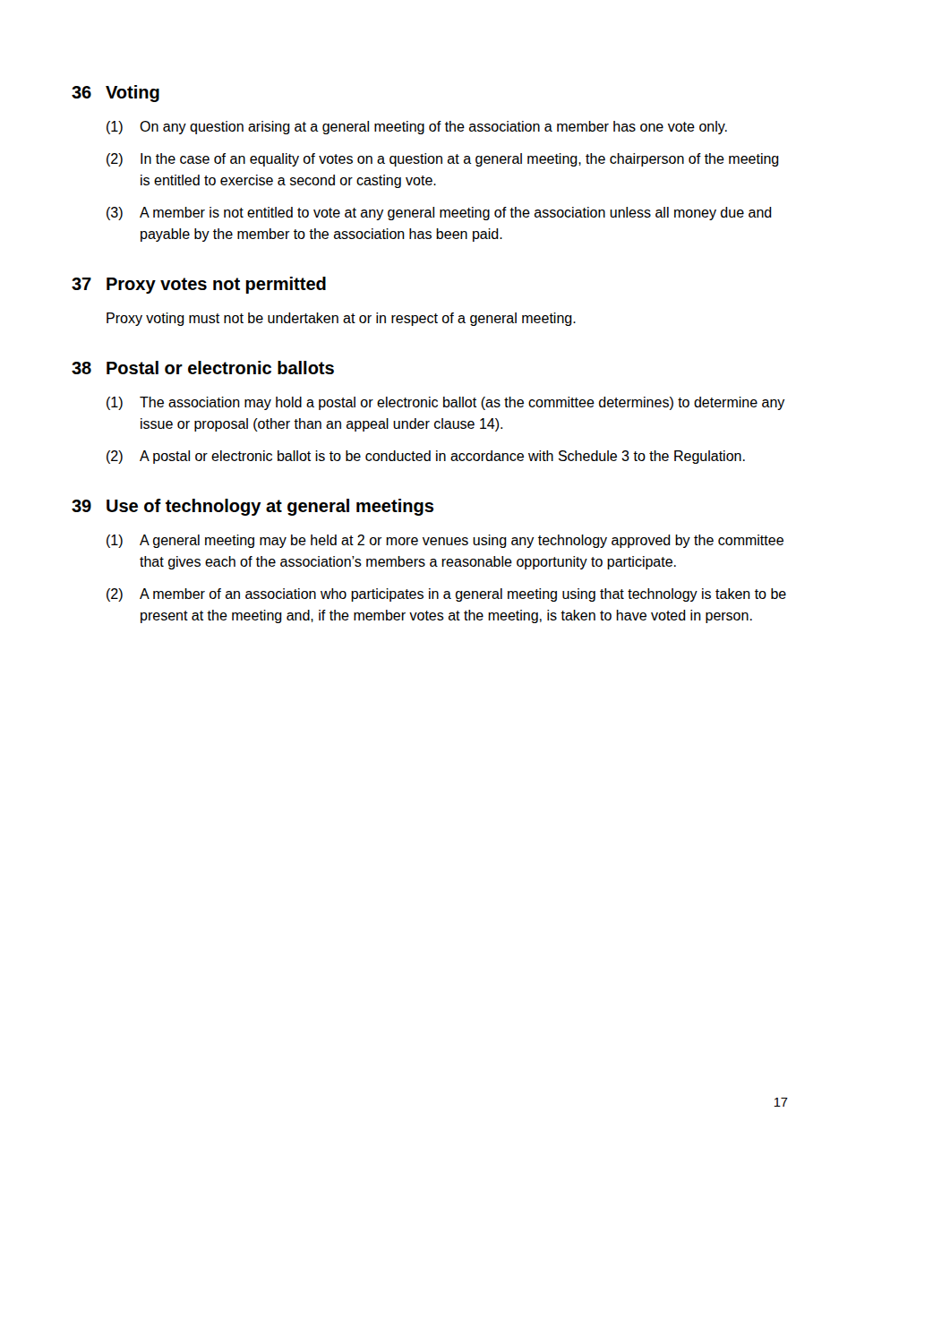36 Voting
(1) On any question arising at a general meeting of the association a member has one vote only.
(2) In the case of an equality of votes on a question at a general meeting, the chairperson of the meeting is entitled to exercise a second or casting vote.
(3) A member is not entitled to vote at any general meeting of the association unless all money due and payable by the member to the association has been paid.
37 Proxy votes not permitted
Proxy voting must not be undertaken at or in respect of a general meeting.
38 Postal or electronic ballots
(1) The association may hold a postal or electronic ballot (as the committee determines) to determine any issue or proposal (other than an appeal under clause 14).
(2) A postal or electronic ballot is to be conducted in accordance with Schedule 3 to the Regulation.
39 Use of technology at general meetings
(1) A general meeting may be held at 2 or more venues using any technology approved by the committee that gives each of the association’s members a reasonable opportunity to participate.
(2) A member of an association who participates in a general meeting using that technology is taken to be present at the meeting and, if the member votes at the meeting, is taken to have voted in person.
17